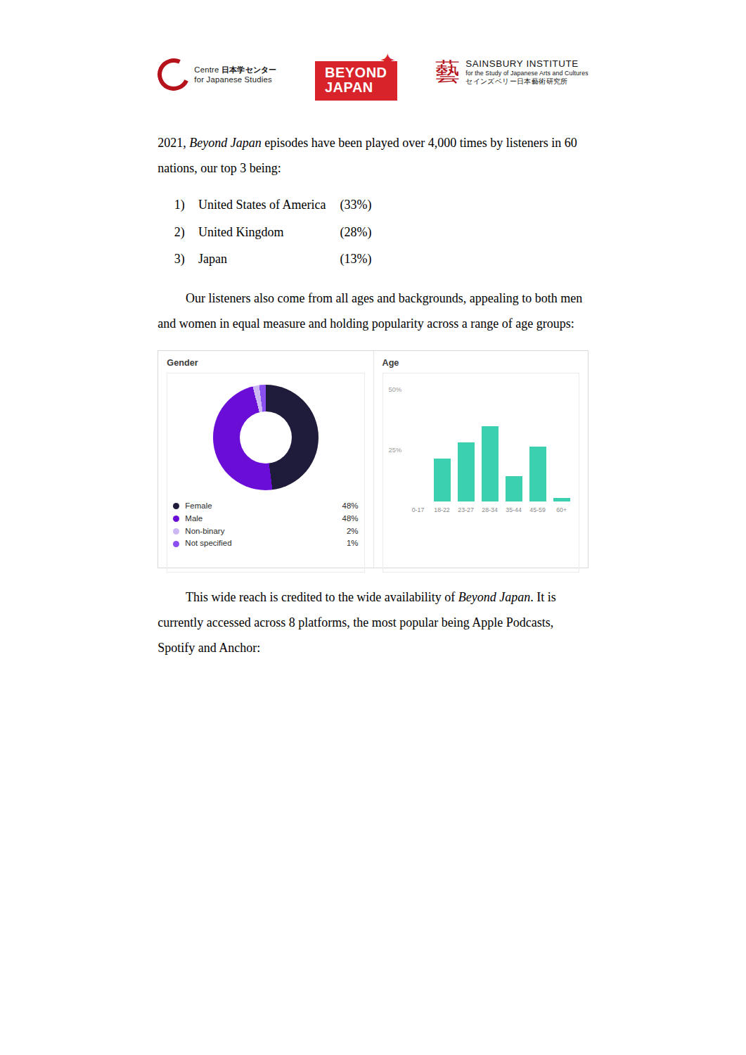Centre 日本学センター
for Japanese Studies
✦
BEYOND
JAPAN
藝
SAINSBURY INSTITUTE
for the Study of Japanese Arts and Cultures
セインズベリー日本藝術研究所
2021, Beyond Japan episodes have been played over 4,000 times by listeners in 60 nations, our top 3 being:
United States of America(33%)
United Kingdom(28%)
Japan(13%)
Our listeners also come from all ages and backgrounds, appealing to both men and women in equal measure and holding popularity across a range of age groups:
Gender
Female 48%
Male 48%
Non-binary 2%
Not specified 1%
Age
50% 25%
0-17 18-22 23-27 28-34 35-44 45-59 60+
This wide reach is credited to the wide availability of Beyond Japan. It is currently accessed across 8 platforms, the most popular being Apple Podcasts, Spotify and Anchor: